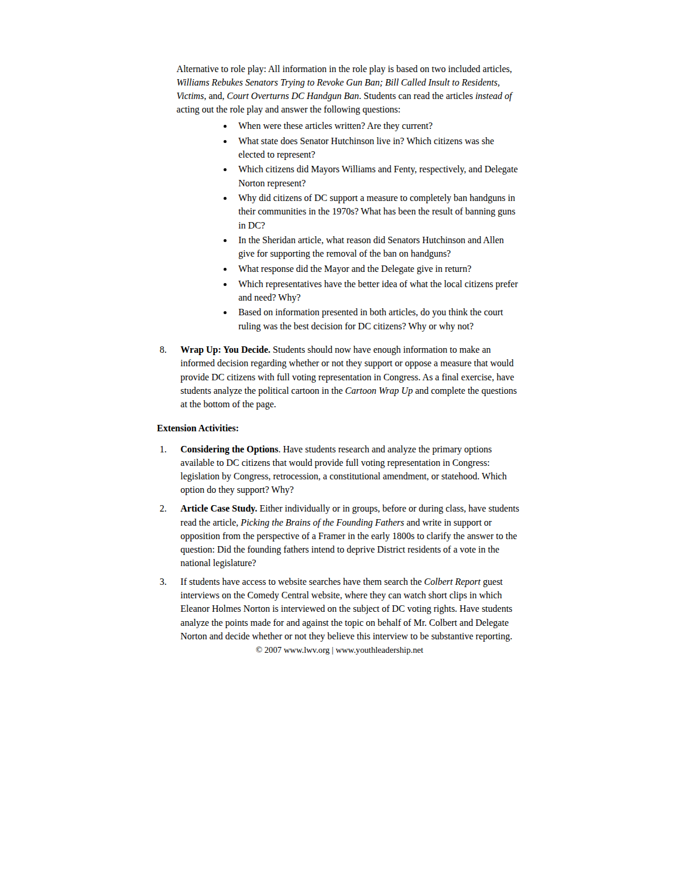Alternative to role play: All information in the role play is based on two included articles, Williams Rebukes Senators Trying to Revoke Gun Ban; Bill Called Insult to Residents, Victims, and, Court Overturns DC Handgun Ban. Students can read the articles instead of acting out the role play and answer the following questions:
When were these articles written? Are they current?
What state does Senator Hutchinson live in? Which citizens was she elected to represent?
Which citizens did Mayors Williams and Fenty, respectively, and Delegate Norton represent?
Why did citizens of DC support a measure to completely ban handguns in their communities in the 1970s? What has been the result of banning guns in DC?
In the Sheridan article, what reason did Senators Hutchinson and Allen give for supporting the removal of the ban on handguns?
What response did the Mayor and the Delegate give in return?
Which representatives have the better idea of what the local citizens prefer and need? Why?
Based on information presented in both articles, do you think the court ruling was the best decision for DC citizens? Why or why not?
8. Wrap Up: You Decide. Students should now have enough information to make an informed decision regarding whether or not they support or oppose a measure that would provide DC citizens with full voting representation in Congress. As a final exercise, have students analyze the political cartoon in the Cartoon Wrap Up and complete the questions at the bottom of the page.
Extension Activities:
1. Considering the Options. Have students research and analyze the primary options available to DC citizens that would provide full voting representation in Congress: legislation by Congress, retrocession, a constitutional amendment, or statehood. Which option do they support? Why?
2. Article Case Study. Either individually or in groups, before or during class, have students read the article, Picking the Brains of the Founding Fathers and write in support or opposition from the perspective of a Framer in the early 1800s to clarify the answer to the question: Did the founding fathers intend to deprive District residents of a vote in the national legislature?
3. If students have access to website searches have them search the Colbert Report guest interviews on the Comedy Central website, where they can watch short clips in which Eleanor Holmes Norton is interviewed on the subject of DC voting rights. Have students analyze the points made for and against the topic on behalf of Mr. Colbert and Delegate Norton and decide whether or not they believe this interview to be substantive reporting.
© 2007 www.lwv.org | www.youthleadership.net